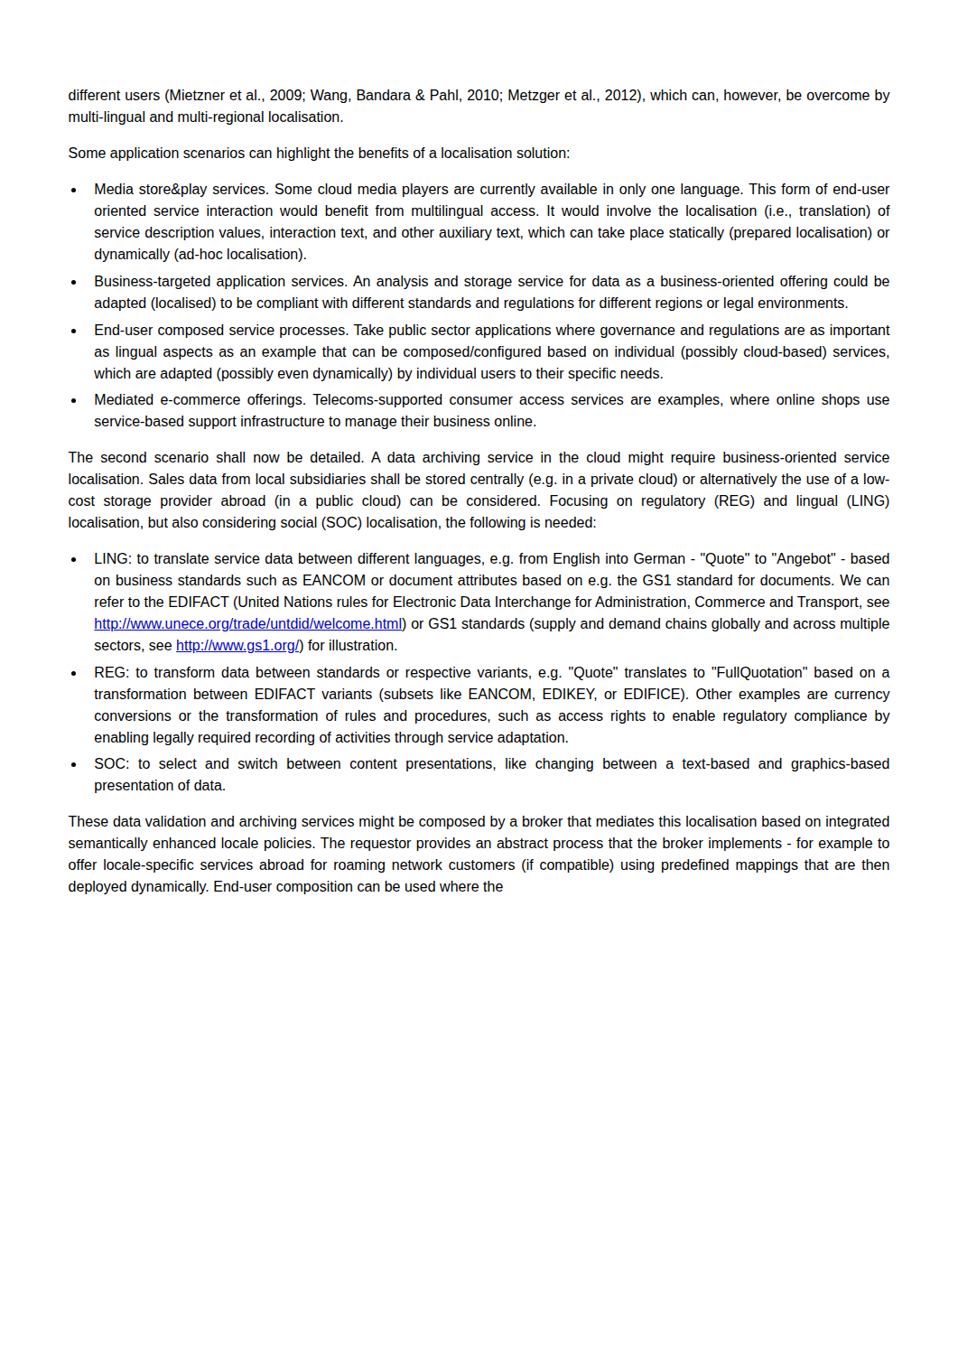different users (Mietzner et al., 2009; Wang, Bandara & Pahl, 2010; Metzger et al., 2012), which can, however, be overcome by multi-lingual and multi-regional localisation.
Some application scenarios can highlight the benefits of a localisation solution:
Media store&play services. Some cloud media players are currently available in only one language. This form of end-user oriented service interaction would benefit from multilingual access. It would involve the localisation (i.e., translation) of service description values, interaction text, and other auxiliary text, which can take place statically (prepared localisation) or dynamically (ad-hoc localisation).
Business-targeted application services. An analysis and storage service for data as a business-oriented offering could be adapted (localised) to be compliant with different standards and regulations for different regions or legal environments.
End-user composed service processes. Take public sector applications where governance and regulations are as important as lingual aspects as an example that can be composed/configured based on individual (possibly cloud-based) services, which are adapted (possibly even dynamically) by individual users to their specific needs.
Mediated e-commerce offerings. Telecoms-supported consumer access services are examples, where online shops use service-based support infrastructure to manage their business online.
The second scenario shall now be detailed. A data archiving service in the cloud might require business-oriented service localisation. Sales data from local subsidiaries shall be stored centrally (e.g. in a private cloud) or alternatively the use of a low-cost storage provider abroad (in a public cloud) can be considered. Focusing on regulatory (REG) and lingual (LING) localisation, but also considering social (SOC) localisation, the following is needed:
LING: to translate service data between different languages, e.g. from English into German - "Quote" to "Angebot" - based on business standards such as EANCOM or document attributes based on e.g. the GS1 standard for documents. We can refer to the EDIFACT (United Nations rules for Electronic Data Interchange for Administration, Commerce and Transport, see http://www.unece.org/trade/untdid/welcome.html) or GS1 standards (supply and demand chains globally and across multiple sectors, see http://www.gs1.org/) for illustration.
REG: to transform data between standards or respective variants, e.g. "Quote" translates to "FullQuotation" based on a transformation between EDIFACT variants (subsets like EANCOM, EDIKEY, or EDIFICE). Other examples are currency conversions or the transformation of rules and procedures, such as access rights to enable regulatory compliance by enabling legally required recording of activities through service adaptation.
SOC: to select and switch between content presentations, like changing between a text-based and graphics-based presentation of data.
These data validation and archiving services might be composed by a broker that mediates this localisation based on integrated semantically enhanced locale policies. The requestor provides an abstract process that the broker implements - for example to offer locale-specific services abroad for roaming network customers (if compatible) using predefined mappings that are then deployed dynamically. End-user composition can be used where the